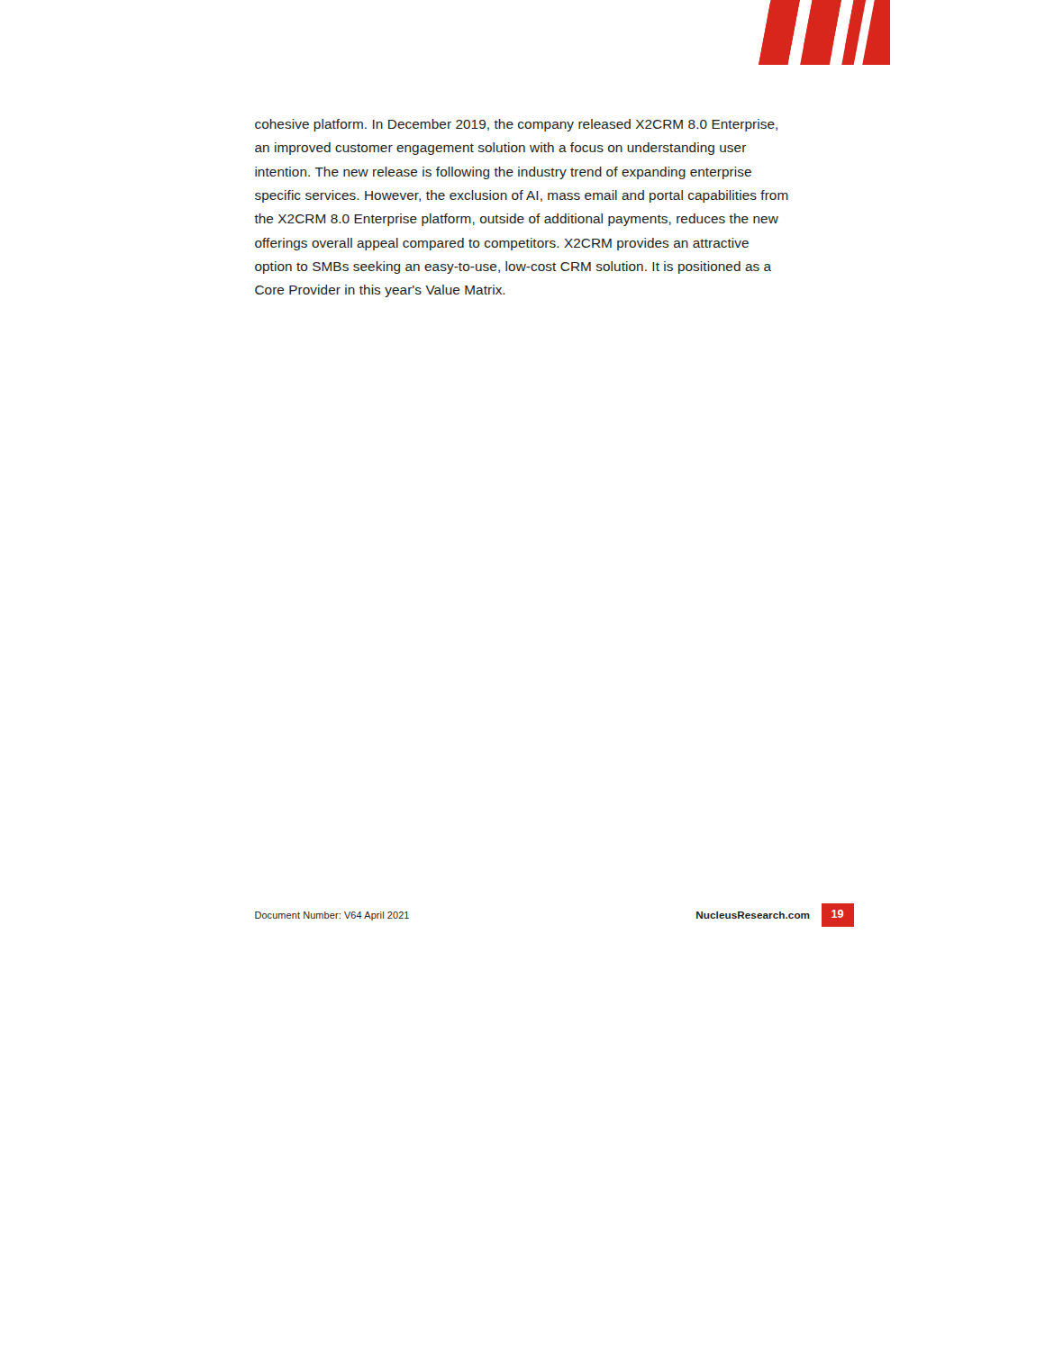cohesive platform. In December 2019, the company released X2CRM 8.0 Enterprise, an improved customer engagement solution with a focus on understanding user intention. The new release is following the industry trend of expanding enterprise specific services. However, the exclusion of AI, mass email and portal capabilities from the X2CRM 8.0 Enterprise platform, outside of additional payments, reduces the new offerings overall appeal compared to competitors. X2CRM provides an attractive option to SMBs seeking an easy-to-use, low-cost CRM solution. It is positioned as a Core Provider in this year's Value Matrix.
Document Number: V64 April 2021
NucleusResearch.com 19